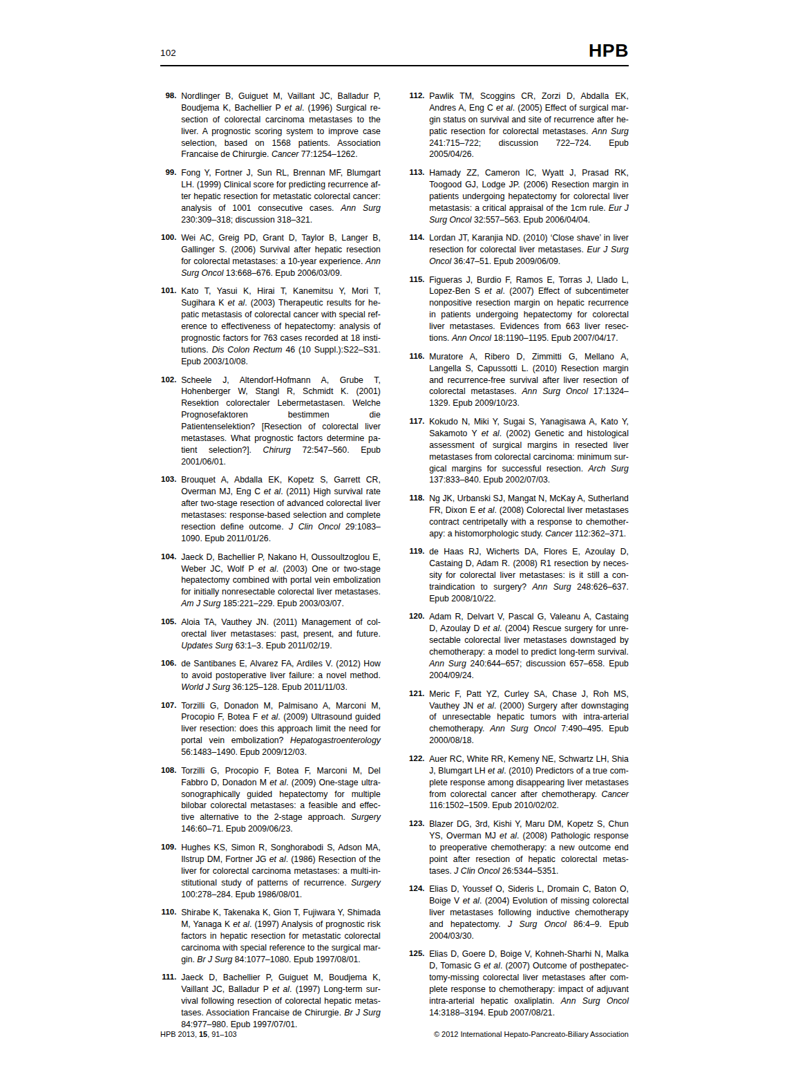102
HPB
98. Nordlinger B, Guiguet M, Vaillant JC, Balladur P, Boudjema K, Bachellier P et al. (1996) Surgical resection of colorectal carcinoma metastases to the liver. A prognostic scoring system to improve case selection, based on 1568 patients. Association Francaise de Chirurgie. Cancer 77:1254–1262.
99. Fong Y, Fortner J, Sun RL, Brennan MF, Blumgart LH. (1999) Clinical score for predicting recurrence after hepatic resection for metastatic colorectal cancer: analysis of 1001 consecutive cases. Ann Surg 230:309–318; discussion 318–321.
100. Wei AC, Greig PD, Grant D, Taylor B, Langer B, Gallinger S. (2006) Survival after hepatic resection for colorectal metastases: a 10-year experience. Ann Surg Oncol 13:668–676. Epub 2006/03/09.
101. Kato T, Yasui K, Hirai T, Kanemitsu Y, Mori T, Sugihara K et al. (2003) Therapeutic results for hepatic metastasis of colorectal cancer with special reference to effectiveness of hepatectomy: analysis of prognostic factors for 763 cases recorded at 18 institutions. Dis Colon Rectum 46 (10 Suppl.):S22–S31. Epub 2003/10/08.
102. Scheele J, Altendorf-Hofmann A, Grube T, Hohenberger W, Stangl R, Schmidt K. (2001) Resektion colorectaler Lebermetastasen. Welche Prognosefaktoren bestimmen die Patientenselektion? [Resection of colorectal liver metastases. What prognostic factors determine patient selection?]. Chirurg 72:547–560. Epub 2001/06/01.
103. Brouquet A, Abdalla EK, Kopetz S, Garrett CR, Overman MJ, Eng C et al. (2011) High survival rate after two-stage resection of advanced colorectal liver metastases: response-based selection and complete resection define outcome. J Clin Oncol 29:1083–1090. Epub 2011/01/26.
104. Jaeck D, Bachellier P, Nakano H, Oussoultzoglou E, Weber JC, Wolf P et al. (2003) One or two-stage hepatectomy combined with portal vein embolization for initially nonresectable colorectal liver metastases. Am J Surg 185:221–229. Epub 2003/03/07.
105. Aloia TA, Vauthey JN. (2011) Management of colorectal liver metastases: past, present, and future. Updates Surg 63:1–3. Epub 2011/02/19.
106. de Santibanes E, Alvarez FA, Ardiles V. (2012) How to avoid postoperative liver failure: a novel method. World J Surg 36:125–128. Epub 2011/11/03.
107. Torzilli G, Donadon M, Palmisano A, Marconi M, Procopio F, Botea F et al. (2009) Ultrasound guided liver resection: does this approach limit the need for portal vein embolization? Hepatogastroenterology 56:1483–1490. Epub 2009/12/03.
108. Torzilli G, Procopio F, Botea F, Marconi M, Del Fabbro D, Donadon M et al. (2009) One-stage ultrasonographically guided hepatectomy for multiple bilobar colorectal metastases: a feasible and effective alternative to the 2-stage approach. Surgery 146:60–71. Epub 2009/06/23.
109. Hughes KS, Simon R, Songhorabodi S, Adson MA, Ilstrup DM, Fortner JG et al. (1986) Resection of the liver for colorectal carcinoma metastases: a multi-institutional study of patterns of recurrence. Surgery 100:278–284. Epub 1986/08/01.
110. Shirabe K, Takenaka K, Gion T, Fujiwara Y, Shimada M, Yanaga K et al. (1997) Analysis of prognostic risk factors in hepatic resection for metastatic colorectal carcinoma with special reference to the surgical margin. Br J Surg 84:1077–1080. Epub 1997/08/01.
111. Jaeck D, Bachellier P, Guiguet M, Boudjema K, Vaillant JC, Balladur P et al. (1997) Long-term survival following resection of colorectal hepatic metastases. Association Francaise de Chirurgie. Br J Surg 84:977–980. Epub 1997/07/01.
112. Pawlik TM, Scoggins CR, Zorzi D, Abdalla EK, Andres A, Eng C et al. (2005) Effect of surgical margin status on survival and site of recurrence after hepatic resection for colorectal metastases. Ann Surg 241:715–722; discussion 722–724. Epub 2005/04/26.
113. Hamady ZZ, Cameron IC, Wyatt J, Prasad RK, Toogood GJ, Lodge JP. (2006) Resection margin in patients undergoing hepatectomy for colorectal liver metastasis: a critical appraisal of the 1cm rule. Eur J Surg Oncol 32:557–563. Epub 2006/04/04.
114. Lordan JT, Karanjia ND. (2010) ‘Close shave’ in liver resection for colorectal liver metastases. Eur J Surg Oncol 36:47–51. Epub 2009/06/09.
115. Figueras J, Burdio F, Ramos E, Torras J, Llado L, Lopez-Ben S et al. (2007) Effect of subcentimeter nonpositive resection margin on hepatic recurrence in patients undergoing hepatectomy for colorectal liver metastases. Evidences from 663 liver resections. Ann Oncol 18:1190–1195. Epub 2007/04/17.
116. Muratore A, Ribero D, Zimmitti G, Mellano A, Langella S, Capussotti L. (2010) Resection margin and recurrence-free survival after liver resection of colorectal metastases. Ann Surg Oncol 17:1324–1329. Epub 2009/10/23.
117. Kokudo N, Miki Y, Sugai S, Yanagisawa A, Kato Y, Sakamoto Y et al. (2002) Genetic and histological assessment of surgical margins in resected liver metastases from colorectal carcinoma: minimum surgical margins for successful resection. Arch Surg 137:833–840. Epub 2002/07/03.
118. Ng JK, Urbanski SJ, Mangat N, McKay A, Sutherland FR, Dixon E et al. (2008) Colorectal liver metastases contract centripetally with a response to chemotherapy: a histomorphologic study. Cancer 112:362–371.
119. de Haas RJ, Wicherts DA, Flores E, Azoulay D, Castaing D, Adam R. (2008) R1 resection by necessity for colorectal liver metastases: is it still a contraindication to surgery? Ann Surg 248:626–637. Epub 2008/10/22.
120. Adam R, Delvart V, Pascal G, Valeanu A, Castaing D, Azoulay D et al. (2004) Rescue surgery for unresectable colorectal liver metastases downstaged by chemotherapy: a model to predict long-term survival. Ann Surg 240:644–657; discussion 657–658. Epub 2004/09/24.
121. Meric F, Patt YZ, Curley SA, Chase J, Roh MS, Vauthey JN et al. (2000) Surgery after downstaging of unresectable hepatic tumors with intra-arterial chemotherapy. Ann Surg Oncol 7:490–495. Epub 2000/08/18.
122. Auer RC, White RR, Kemeny NE, Schwartz LH, Shia J, Blumgart LH et al. (2010) Predictors of a true complete response among disappearing liver metastases from colorectal cancer after chemotherapy. Cancer 116:1502–1509. Epub 2010/02/02.
123. Blazer DG, 3rd, Kishi Y, Maru DM, Kopetz S, Chun YS, Overman MJ et al. (2008) Pathologic response to preoperative chemotherapy: a new outcome end point after resection of hepatic colorectal metastases. J Clin Oncol 26:5344–5351.
124. Elias D, Youssef O, Sideris L, Dromain C, Baton O, Boige V et al. (2004) Evolution of missing colorectal liver metastases following inductive chemotherapy and hepatectomy. J Surg Oncol 86:4–9. Epub 2004/03/30.
125. Elias D, Goere D, Boige V, Kohneh-Sharhi N, Malka D, Tomasic G et al. (2007) Outcome of posthepatectomy-missing colorectal liver metastases after complete response to chemotherapy: impact of adjuvant intra-arterial hepatic oxaliplatin. Ann Surg Oncol 14:3188–3194. Epub 2007/08/21.
HPB 2013, 15, 91–103
© 2012 International Hepato-Pancreato-Biliary Association